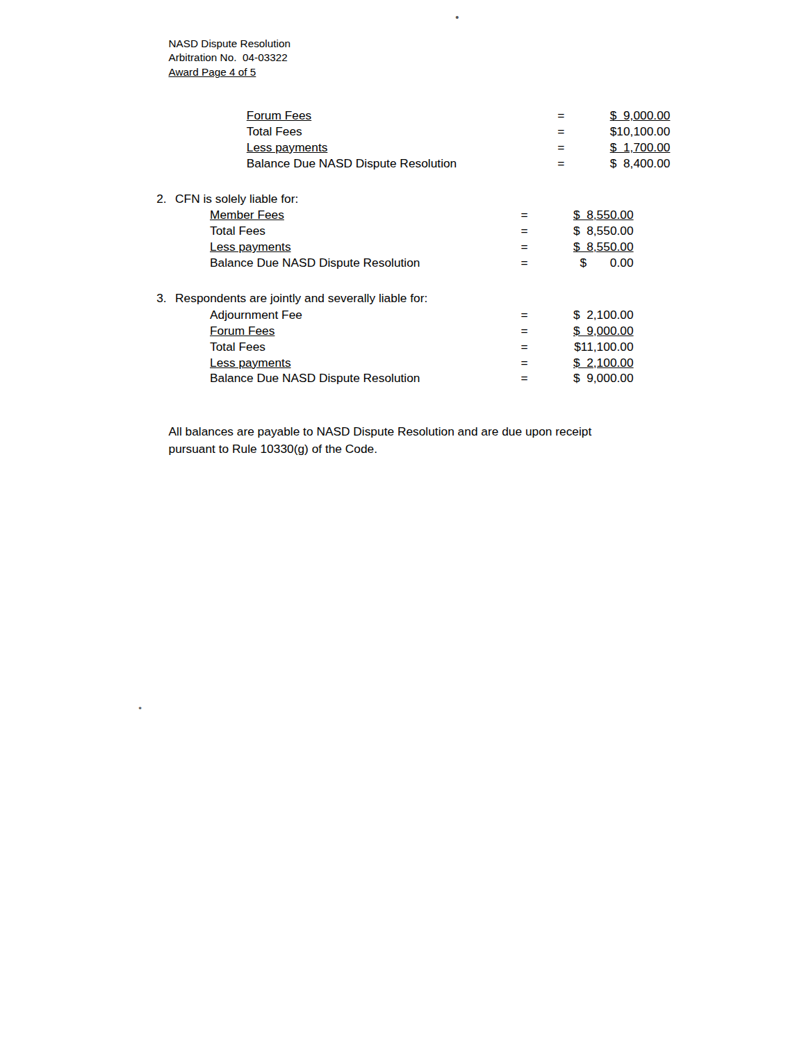•
NASD Dispute Resolution
Arbitration No. 04-03322
Award Page 4 of 5
| Forum Fees | = | $ 9,000.00 |
| Total Fees | = | $10,100.00 |
| Less payments | = | $ 1,700.00 |
| Balance Due NASD Dispute Resolution | = | $ 8,400.00 |
2. CFN is solely liable for:
| Member Fees | = | $ 8,550.00 |
| Total Fees | = | $ 8,550.00 |
| Less payments | = | $ 8,550.00 |
| Balance Due NASD Dispute Resolution | = | $ 0.00 |
3. Respondents are jointly and severally liable for:
| Adjournment Fee | = | $ 2,100.00 |
| Forum Fees | = | $ 9,000.00 |
| Total Fees | = | $11,100.00 |
| Less payments | = | $ 2,100.00 |
| Balance Due NASD Dispute Resolution | = | $ 9,000.00 |
All balances are payable to NASD Dispute Resolution and are due upon receipt
pursuant to Rule 10330(g) of the Code.
•